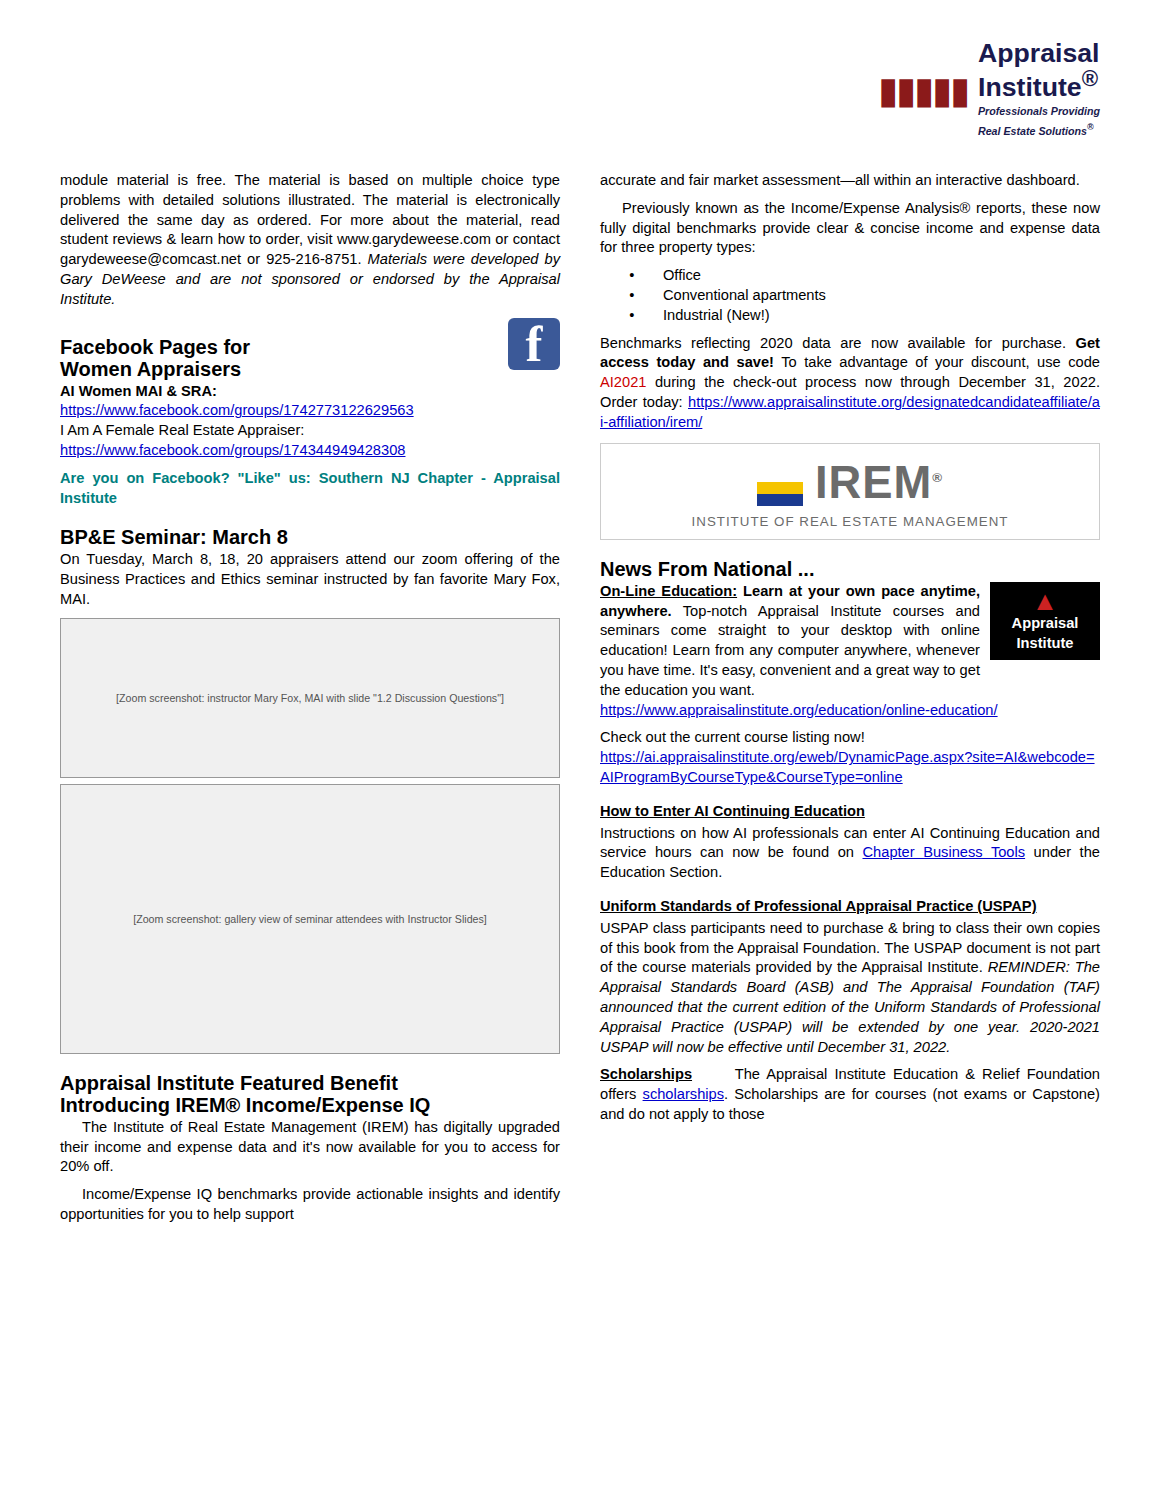▮▮▮▮▮ Appraisal
Institute®
Professionals Providing
Real Estate Solutions®
module material is free. The material is based on multiple choice type problems with detailed solutions illustrated. The material is electronically delivered the same day as ordered. For more about the material, read student reviews & learn how to order, visit www.garydeweese.com or contact garydeweese@comcast.net or 925-216-8751. Materials were developed by Gary DeWeese and are not sponsored or endorsed by the Appraisal Institute.
Facebook Pages for
Women Appraisers
f
AI Women MAI & SRA:
https://www.facebook.com/groups/1742773122629563
I Am A Female Real Estate Appraiser:
https://www.facebook.com/groups/174344949428308
Are you on Facebook? "Like" us: Southern NJ Chapter - Appraisal Institute
BP&E Seminar: March 8
On Tuesday, March 8, 18, 20 appraisers attend our zoom offering of the Business Practices and Ethics seminar instructed by fan favorite Mary Fox, MAI.
[Zoom screenshot: instructor Mary Fox, MAI with slide "1.2 Discussion Questions"]
[Zoom screenshot: gallery view of seminar attendees with Instructor Slides]
Appraisal Institute Featured Benefit
Introducing IREM® Income/Expense IQ
The Institute of Real Estate Management (IREM) has digitally upgraded their income and expense data and it's now available for you to access for 20% off.
Income/Expense IQ benchmarks provide actionable insights and identify opportunities for you to help support
accurate and fair market assessment—all within an interactive dashboard.
Previously known as the Income/Expense Analysis® reports, these now fully digital benchmarks provide clear & concise income and expense data for three property types:
• Office
• Conventional apartments
• Industrial (New!)
Benchmarks reflecting 2020 data are now available for purchase. Get access today and save! To take advantage of your discount, use code AI2021 during the check-out process now through December 31, 2022. Order today: https://www.appraisalinstitute.org/designatedcandidateaffiliate/ai-affiliation/irem/
IREM®
INSTITUTE OF REAL ESTATE MANAGEMENT
News From National ...
▲
Appraisal
Institute
On-Line Education: Learn at your own pace anytime, anywhere. Top-notch Appraisal Institute courses and seminars come straight to your desktop with online education! Learn from any computer anywhere, whenever you have time. It's easy, convenient and a great way to get the education you want.
https://www.appraisalinstitute.org/education/online-education/
Check out the current course listing now!
https://ai.appraisalinstitute.org/eweb/DynamicPage.aspx?site=AI&webcode=AIProgramByCourseType&CourseType=online
How to Enter AI Continuing Education
Instructions on how AI professionals can enter AI Continuing Education and service hours can now be found on Chapter Business Tools under the Education Section.
Uniform Standards of Professional Appraisal Practice (USPAP)
USPAP class participants need to purchase & bring to class their own copies of this book from the Appraisal Foundation. The USPAP document is not part of the course materials provided by the Appraisal Institute. REMINDER: The Appraisal Standards Board (ASB) and The Appraisal Foundation (TAF) announced that the current edition of the Uniform Standards of Professional Appraisal Practice (USPAP) will be extended by one year. 2020-2021 USPAP will now be effective until December 31, 2022.
Scholarships The Appraisal Institute Education & Relief Foundation offers scholarships. Scholarships are for courses (not exams or Capstone) and do not apply to those